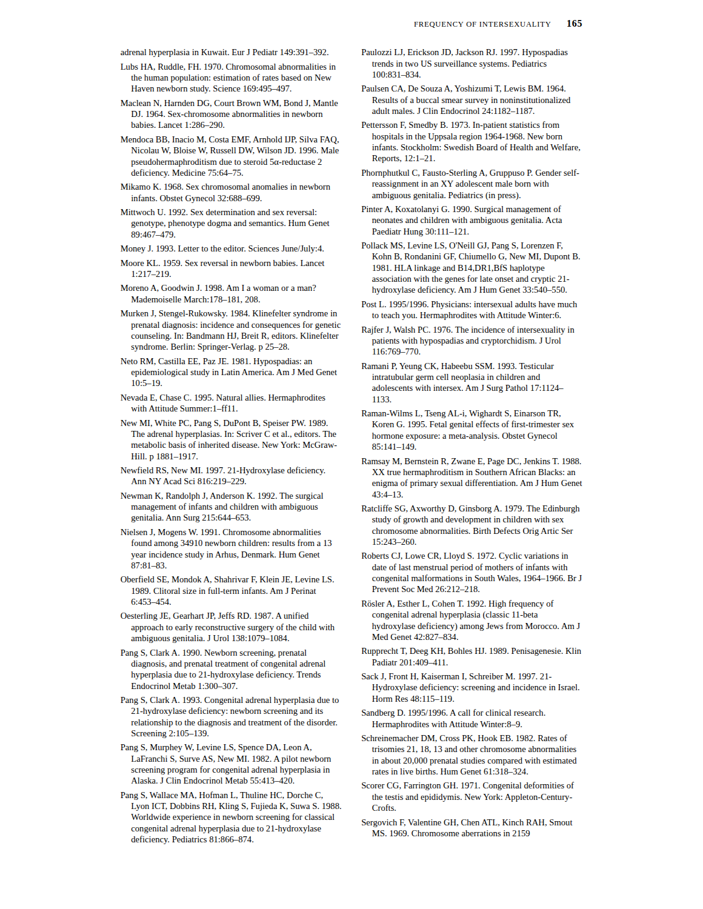Frequency of Intersexuality 165
adrenal hyperplasia in Kuwait. Eur J Pediatr 149:391–392.
Lubs HA, Ruddle, FH. 1970. Chromosomal abnormalities in the human population: estimation of rates based on New Haven newborn study. Science 169:495–497.
Maclean N, Harnden DG, Court Brown WM, Bond J, Mantle DJ. 1964. Sex-chromosome abnormalities in newborn babies. Lancet 1:286–290.
Mendoca BB, Inacio M, Costa EMF, Arnhold IJP, Silva FAQ, Nicolau W, Bloise W, Russell DW, Wilson JD. 1996. Male pseudohermaphroditism due to steroid 5α-reductase 2 deficiency. Medicine 75:64–75.
Mikamo K. 1968. Sex chromosomal anomalies in newborn infants. Obstet Gynecol 32:688–699.
Mittwoch U. 1992. Sex determination and sex reversal: genotype, phenotype dogma and semantics. Hum Genet 89:467–479.
Money J. 1993. Letter to the editor. Sciences June/July:4.
Moore KL. 1959. Sex reversal in newborn babies. Lancet 1:217–219.
Moreno A, Goodwin J. 1998. Am I a woman or a man? Mademoiselle March:178–181, 208.
Murken J, Stengel-Rukowsky. 1984. Klinefelter syndrome in prenatal diagnosis: incidence and consequences for genetic counseling. In: Bandmann HJ, Breit R, editors. Klinefelter syndrome. Berlin: Springer-Verlag. p 25–28.
Neto RM, Castilla EE, Paz JE. 1981. Hypospadias: an epidemiological study in Latin America. Am J Med Genet 10:5–19.
Nevada E, Chase C. 1995. Natural allies. Hermaphrodites with Attitude Summer:1–ff11.
New MI, White PC, Pang S, DuPont B, Speiser PW. 1989. The adrenal hyperplasias. In: Scriver C et al., editors. The metabolic basis of inherited disease. New York: McGraw-Hill. p 1881–1917.
Newfield RS, New MI. 1997. 21-Hydroxylase deficiency. Ann NY Acad Sci 816:219–229.
Newman K, Randolph J, Anderson K. 1992. The surgical management of infants and children with ambiguous genitalia. Ann Surg 215:644–653.
Nielsen J, Mogens W. 1991. Chromosome abnormalities found among 34910 newborn children: results from a 13 year incidence study in Arhus, Denmark. Hum Genet 87:81–83.
Oberfield SE, Mondok A, Shahrivar F, Klein JE, Levine LS. 1989. Clitoral size in full-term infants. Am J Perinat 6:453–454.
Oesterling JE, Gearhart JP, Jeffs RD. 1987. A unified approach to early reconstructive surgery of the child with ambiguous genitalia. J Urol 138:1079–1084.
Pang S, Clark A. 1990. Newborn screening, prenatal diagnosis, and prenatal treatment of congenital adrenal hyperplasia due to 21-hydroxylase deficiency. Trends Endocrinol Metab 1:300–307.
Pang S, Clark A. 1993. Congenital adrenal hyperplasia due to 21-hydroxylase deficiency: newborn screening and its relationship to the diagnosis and treatment of the disorder. Screening 2:105–139.
Pang S, Murphey W, Levine LS, Spence DA, Leon A, LaFranchi S, Surve AS, New MI. 1982. A pilot newborn screening program for congenital adrenal hyperplasia in Alaska. J Clin Endocrinol Metab 55:413–420.
Pang S, Wallace MA, Hofman L, Thuline HC, Dorche C, Lyon ICT, Dobbins RH, Kling S, Fujieda K, Suwa S. 1988. Worldwide experience in newborn screening for classical congenital adrenal hyperplasia due to 21-hydroxylase deficiency. Pediatrics 81:866–874.
Paulozzi LJ, Erickson JD, Jackson RJ. 1997. Hypospadias trends in two US surveillance systems. Pediatrics 100:831–834.
Paulsen CA, De Souza A, Yoshizumi T, Lewis BM. 1964. Results of a buccal smear survey in noninstitutionalized adult males. J Clin Endocrinol 24:1182–1187.
Pettersson F, Smedby B. 1973. In-patient statistics from hospitals in the Uppsala region 1964-1968. New born infants. Stockholm: Swedish Board of Health and Welfare, Reports, 12:1–21.
Phornphutkul C, Fausto-Sterling A, Gruppuso P. Gender self-reassignment in an XY adolescent male born with ambiguous genitalia. Pediatrics (in press).
Pinter A, Koxatolanyi G. 1990. Surgical management of neonates and children with ambiguous genitalia. Acta Paediatr Hung 30:111–121.
Pollack MS, Levine LS, O'Neill GJ, Pang S, Lorenzen F, Kohn B, Rondanini GF, Chiumello G, New MI, Dupont B. 1981. HLA linkage and B14,DR1,BfS haplotype association with the genes for late onset and cryptic 21-hydroxylase deficiency. Am J Hum Genet 33:540–550.
Post L. 1995/1996. Physicians: intersexual adults have much to teach you. Hermaphrodites with Attitude Winter:6.
Rajfer J, Walsh PC. 1976. The incidence of intersexuality in patients with hypospadias and cryptorchidism. J Urol 116:769–770.
Ramani P, Yeung CK, Habeebu SSM. 1993. Testicular intratubular germ cell neoplasia in children and adolescents with intersex. Am J Surg Pathol 17:1124–1133.
Raman-Wilms L, Tseng AL-i, Wighardt S, Einarson TR, Koren G. 1995. Fetal genital effects of first-trimester sex hormone exposure: a meta-analysis. Obstet Gynecol 85:141–149.
Ramsay M, Bernstein R, Zwane E, Page DC, Jenkins T. 1988. XX true hermaphroditism in Southern African Blacks: an enigma of primary sexual differentiation. Am J Hum Genet 43:4–13.
Ratcliffe SG, Axworthy D, Ginsborg A. 1979. The Edinburgh study of growth and development in children with sex chromosome abnormalities. Birth Defects Orig Artic Ser 15:243–260.
Roberts CJ, Lowe CR, Lloyd S. 1972. Cyclic variations in date of last menstrual period of mothers of infants with congenital malformations in South Wales, 1964–1966. Br J Prevent Soc Med 26:212–218.
Rösler A, Esther L, Cohen T. 1992. High frequency of congenital adrenal hyperplasia (classic 11-beta hydroxylase deficiency) among Jews from Morocco. Am J Med Genet 42:827–834.
Rupprecht T, Deeg KH, Bohles HJ. 1989. Penisagenesie. Klin Padiatr 201:409–411.
Sack J, Front H, Kaiserman I, Schreiber M. 1997. 21-Hydroxylase deficiency: screening and incidence in Israel. Horm Res 48:115–119.
Sandberg D. 1995/1996. A call for clinical research. Hermaphrodites with Attitude Winter:8–9.
Schreinemacher DM, Cross PK, Hook EB. 1982. Rates of trisomies 21, 18, 13 and other chromosome abnormalities in about 20,000 prenatal studies compared with estimated rates in live births. Hum Genet 61:318–324.
Scorer CG, Farrington GH. 1971. Congenital deformities of the testis and epididymis. New York: Appleton-Century-Crofts.
Sergovich F, Valentine GH, Chen ATL, Kinch RAH, Smout MS. 1969. Chromosome aberrations in 2159